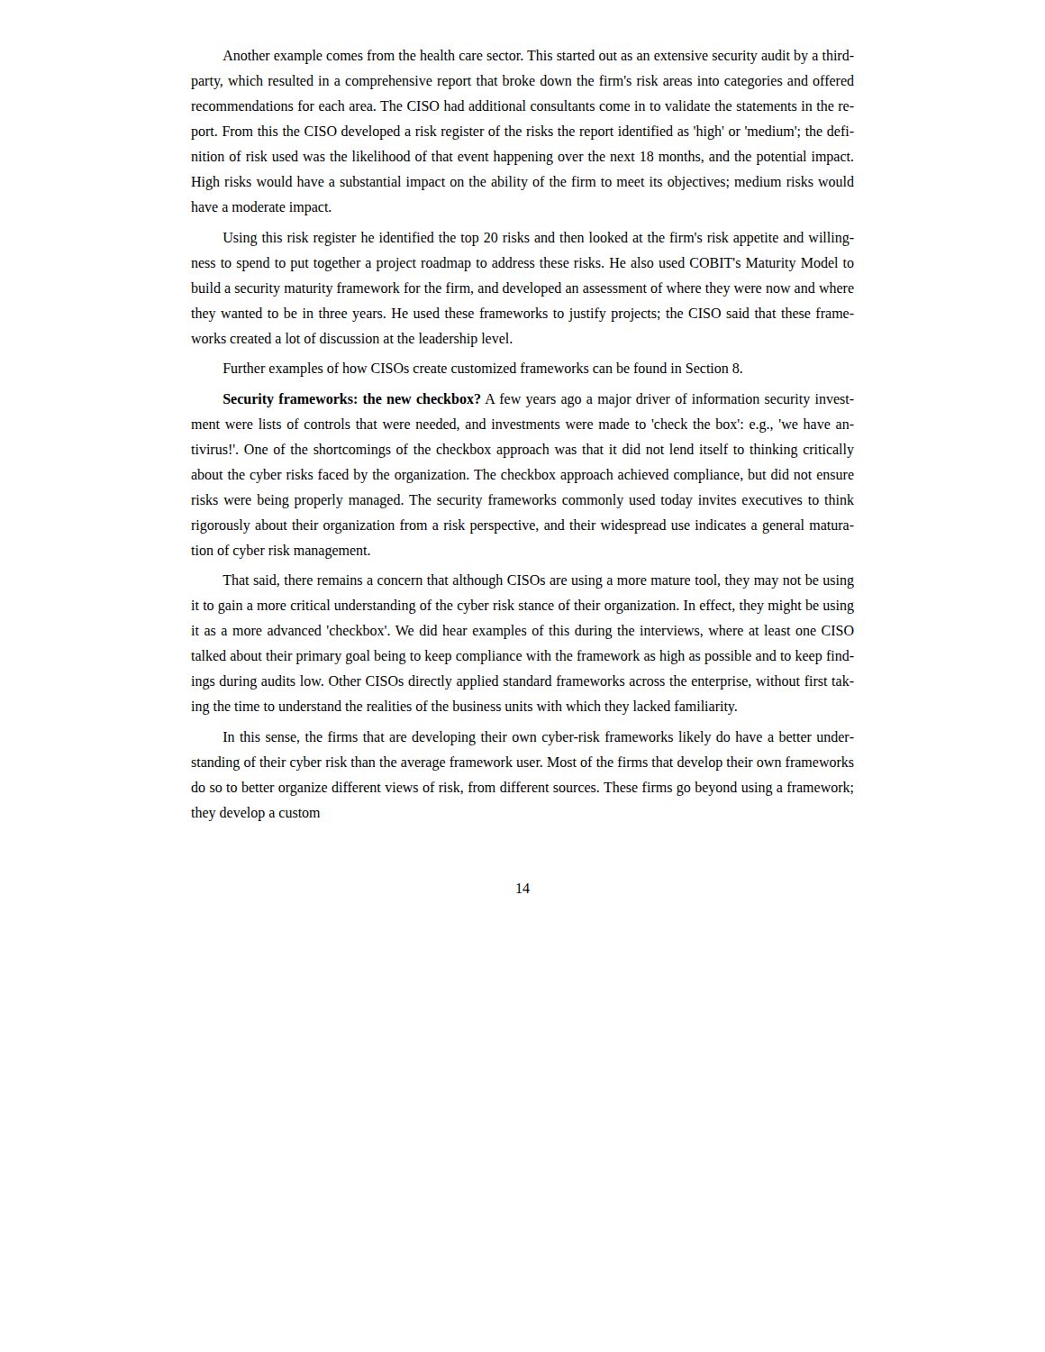Another example comes from the health care sector. This started out as an extensive security audit by a third-party, which resulted in a comprehensive report that broke down the firm's risk areas into categories and offered recommendations for each area. The CISO had additional consultants come in to validate the statements in the report. From this the CISO developed a risk register of the risks the report identified as 'high' or 'medium'; the definition of risk used was the likelihood of that event happening over the next 18 months, and the potential impact. High risks would have a substantial impact on the ability of the firm to meet its objectives; medium risks would have a moderate impact.
Using this risk register he identified the top 20 risks and then looked at the firm's risk appetite and willingness to spend to put together a project roadmap to address these risks. He also used COBIT's Maturity Model to build a security maturity framework for the firm, and developed an assessment of where they were now and where they wanted to be in three years. He used these frameworks to justify projects; the CISO said that these frameworks created a lot of discussion at the leadership level.
Further examples of how CISOs create customized frameworks can be found in Section 8.
Security frameworks: the new checkbox? A few years ago a major driver of information security investment were lists of controls that were needed, and investments were made to 'check the box': e.g., 'we have antivirus!'. One of the shortcomings of the checkbox approach was that it did not lend itself to thinking critically about the cyber risks faced by the organization. The checkbox approach achieved compliance, but did not ensure risks were being properly managed. The security frameworks commonly used today invites executives to think rigorously about their organization from a risk perspective, and their widespread use indicates a general maturation of cyber risk management.
That said, there remains a concern that although CISOs are using a more mature tool, they may not be using it to gain a more critical understanding of the cyber risk stance of their organization. In effect, they might be using it as a more advanced 'checkbox'. We did hear examples of this during the interviews, where at least one CISO talked about their primary goal being to keep compliance with the framework as high as possible and to keep findings during audits low. Other CISOs directly applied standard frameworks across the enterprise, without first taking the time to understand the realities of the business units with which they lacked familiarity.
In this sense, the firms that are developing their own cyber-risk frameworks likely do have a better understanding of their cyber risk than the average framework user. Most of the firms that develop their own frameworks do so to better organize different views of risk, from different sources. These firms go beyond using a framework; they develop a custom
14